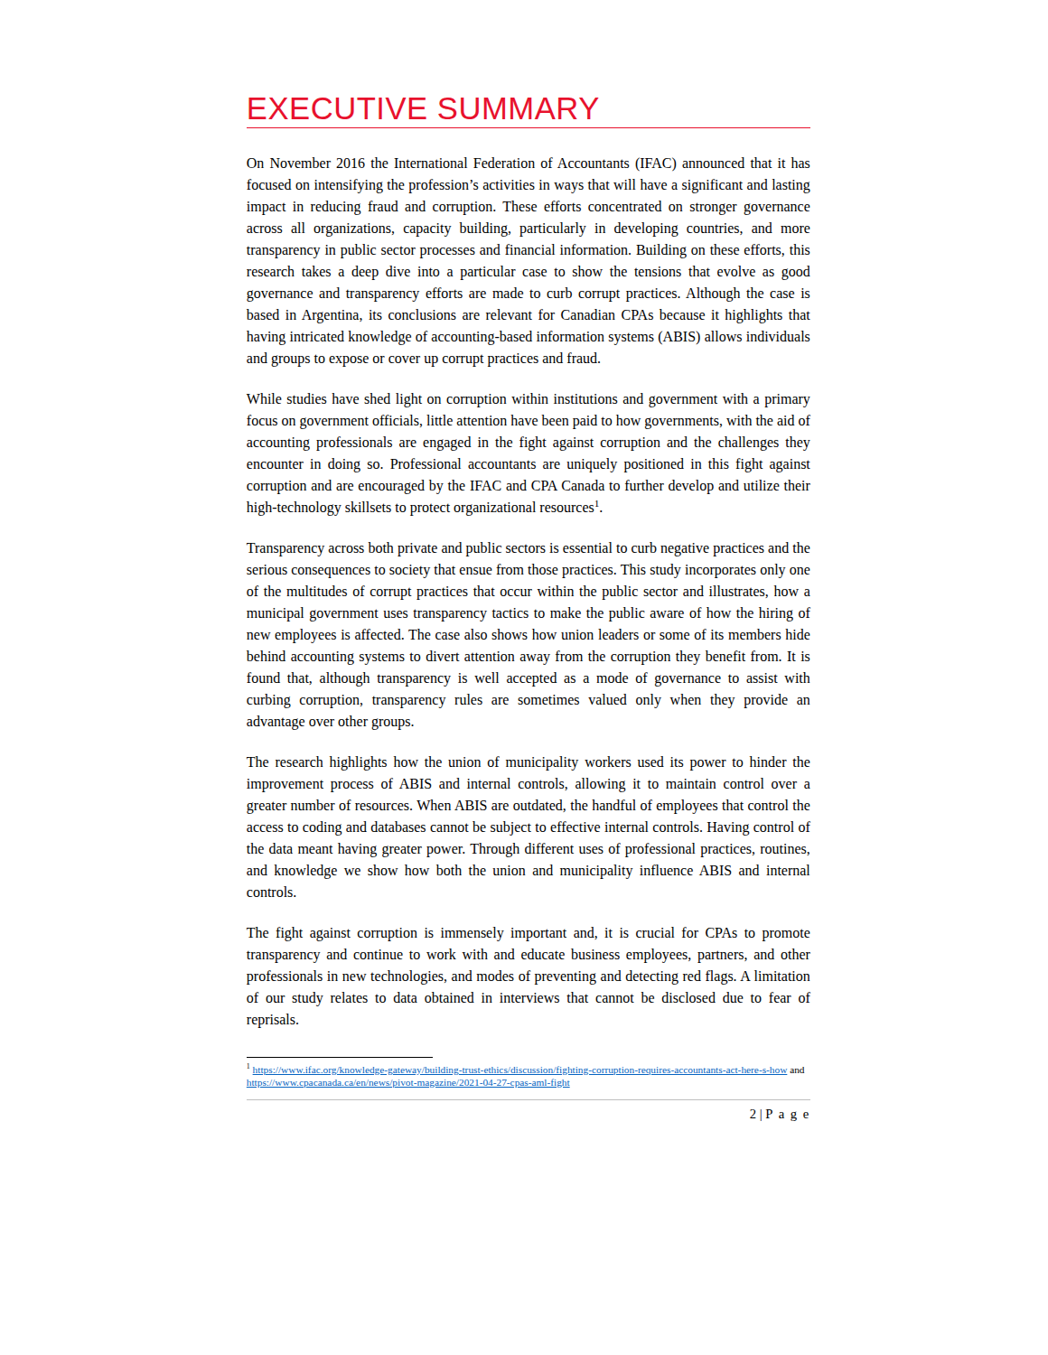EXECUTIVE SUMMARY
On November 2016 the International Federation of Accountants (IFAC) announced that it has focused on intensifying the profession’s activities in ways that will have a significant and lasting impact in reducing fraud and corruption. These efforts concentrated on stronger governance across all organizations, capacity building, particularly in developing countries, and more transparency in public sector processes and financial information. Building on these efforts, this research takes a deep dive into a particular case to show the tensions that evolve as good governance and transparency efforts are made to curb corrupt practices. Although the case is based in Argentina, its conclusions are relevant for Canadian CPAs because it highlights that having intricated knowledge of accounting-based information systems (ABIS) allows individuals and groups to expose or cover up corrupt practices and fraud.
While studies have shed light on corruption within institutions and government with a primary focus on government officials, little attention have been paid to how governments, with the aid of accounting professionals are engaged in the fight against corruption and the challenges they encounter in doing so. Professional accountants are uniquely positioned in this fight against corruption and are encouraged by the IFAC and CPA Canada to further develop and utilize their high-technology skillsets to protect organizational resources1.
Transparency across both private and public sectors is essential to curb negative practices and the serious consequences to society that ensue from those practices. This study incorporates only one of the multitudes of corrupt practices that occur within the public sector and illustrates, how a municipal government uses transparency tactics to make the public aware of how the hiring of new employees is affected. The case also shows how union leaders or some of its members hide behind accounting systems to divert attention away from the corruption they benefit from. It is found that, although transparency is well accepted as a mode of governance to assist with curbing corruption, transparency rules are sometimes valued only when they provide an advantage over other groups.
The research highlights how the union of municipality workers used its power to hinder the improvement process of ABIS and internal controls, allowing it to maintain control over a greater number of resources. When ABIS are outdated, the handful of employees that control the access to coding and databases cannot be subject to effective internal controls. Having control of the data meant having greater power. Through different uses of professional practices, routines, and knowledge we show how both the union and municipality influence ABIS and internal controls.
The fight against corruption is immensely important and, it is crucial for CPAs to promote transparency and continue to work with and educate business employees, partners, and other professionals in new technologies, and modes of preventing and detecting red flags. A limitation of our study relates to data obtained in interviews that cannot be disclosed due to fear of reprisals.
1 https://www.ifac.org/knowledge-gateway/building-trust-ethics/discussion/fighting-corruption-requires-accountants-act-here-s-how and https://www.cpacanada.ca/en/news/pivot-magazine/2021-04-27-cpas-aml-fight
2 | P a g e